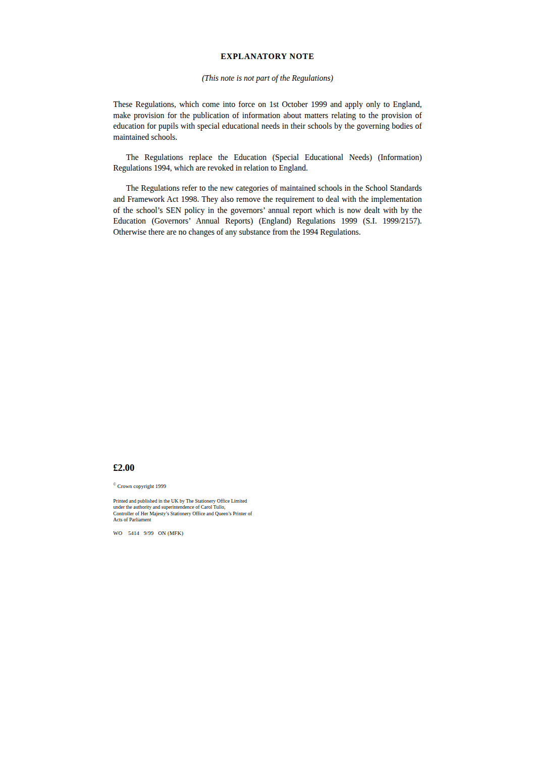EXPLANATORY NOTE
(This note is not part of the Regulations)
These Regulations, which come into force on 1st October 1999 and apply only to England, make provision for the publication of information about matters relating to the provision of education for pupils with special educational needs in their schools by the governing bodies of maintained schools.
The Regulations replace the Education (Special Educational Needs) (Information) Regulations 1994, which are revoked in relation to England.
The Regulations refer to the new categories of maintained schools in the School Standards and Framework Act 1998. They also remove the requirement to deal with the implementation of the school’s SEN policy in the governors’ annual report which is now dealt with by the Education (Governors’ Annual Reports) (England) Regulations 1999 (S.I. 1999/2157). Otherwise there are no changes of any substance from the 1994 Regulations.
£2.00
© Crown copyright 1999
Printed and published in the UK by The Stationery Office Limited
under the authority and superintendence of Carol Tullo,
Controller of Her Majesty’s Stationery Office and Queen’s Printer of
Acts of Parliament
WO 5414 9/99 ON (MFK)